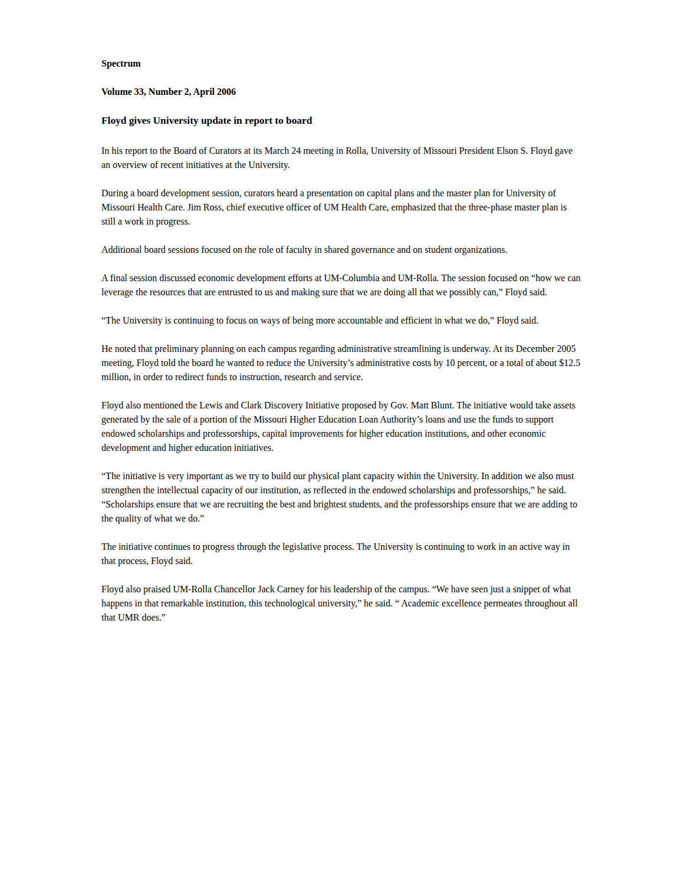Spectrum
Volume 33, Number 2, April 2006
Floyd gives University update in report to board
In his report to the Board of Curators at its March 24 meeting in Rolla, University of Missouri President Elson S. Floyd gave an overview of recent initiatives at the University.
During a board development session, curators heard a presentation on capital plans and the master plan for University of Missouri Health Care. Jim Ross, chief executive officer of UM Health Care, emphasized that the three-phase master plan is still a work in progress.
Additional board sessions focused on the role of faculty in shared governance and on student organizations.
A final session discussed economic development efforts at UM-Columbia and UM-Rolla. The session focused on “how we can leverage the resources that are entrusted to us and making sure that we are doing all that we possibly can,” Floyd said.
“The University is continuing to focus on ways of being more accountable and efficient in what we do,” Floyd said.
He noted that preliminary planning on each campus regarding administrative streamlining is underway. At its December 2005 meeting, Floyd told the board he wanted to reduce the University’s administrative costs by 10 percent, or a total of about $12.5 million, in order to redirect funds to instruction, research and service.
Floyd also mentioned the Lewis and Clark Discovery Initiative proposed by Gov. Matt Blunt. The initiative would take assets generated by the sale of a portion of the Missouri Higher Education Loan Authority’s loans and use the funds to support endowed scholarships and professorships, capital improvements for higher education institutions, and other economic development and higher education initiatives.
“The initiative is very important as we try to build our physical plant capacity within the University. In addition we also must strengthen the intellectual capacity of our institution, as reflected in the endowed scholarships and professorships,” he said. “Scholarships ensure that we are recruiting the best and brightest students, and the professorships ensure that we are adding to the quality of what we do.”
The initiative continues to progress through the legislative process. The University is continuing to work in an active way in that process, Floyd said.
Floyd also praised UM-Rolla Chancellor Jack Carney for his leadership of the campus. “We have seen just a snippet of what happens in that remarkable institution, this technological university,” he said. “ Academic excellence permeates throughout all that UMR does.”